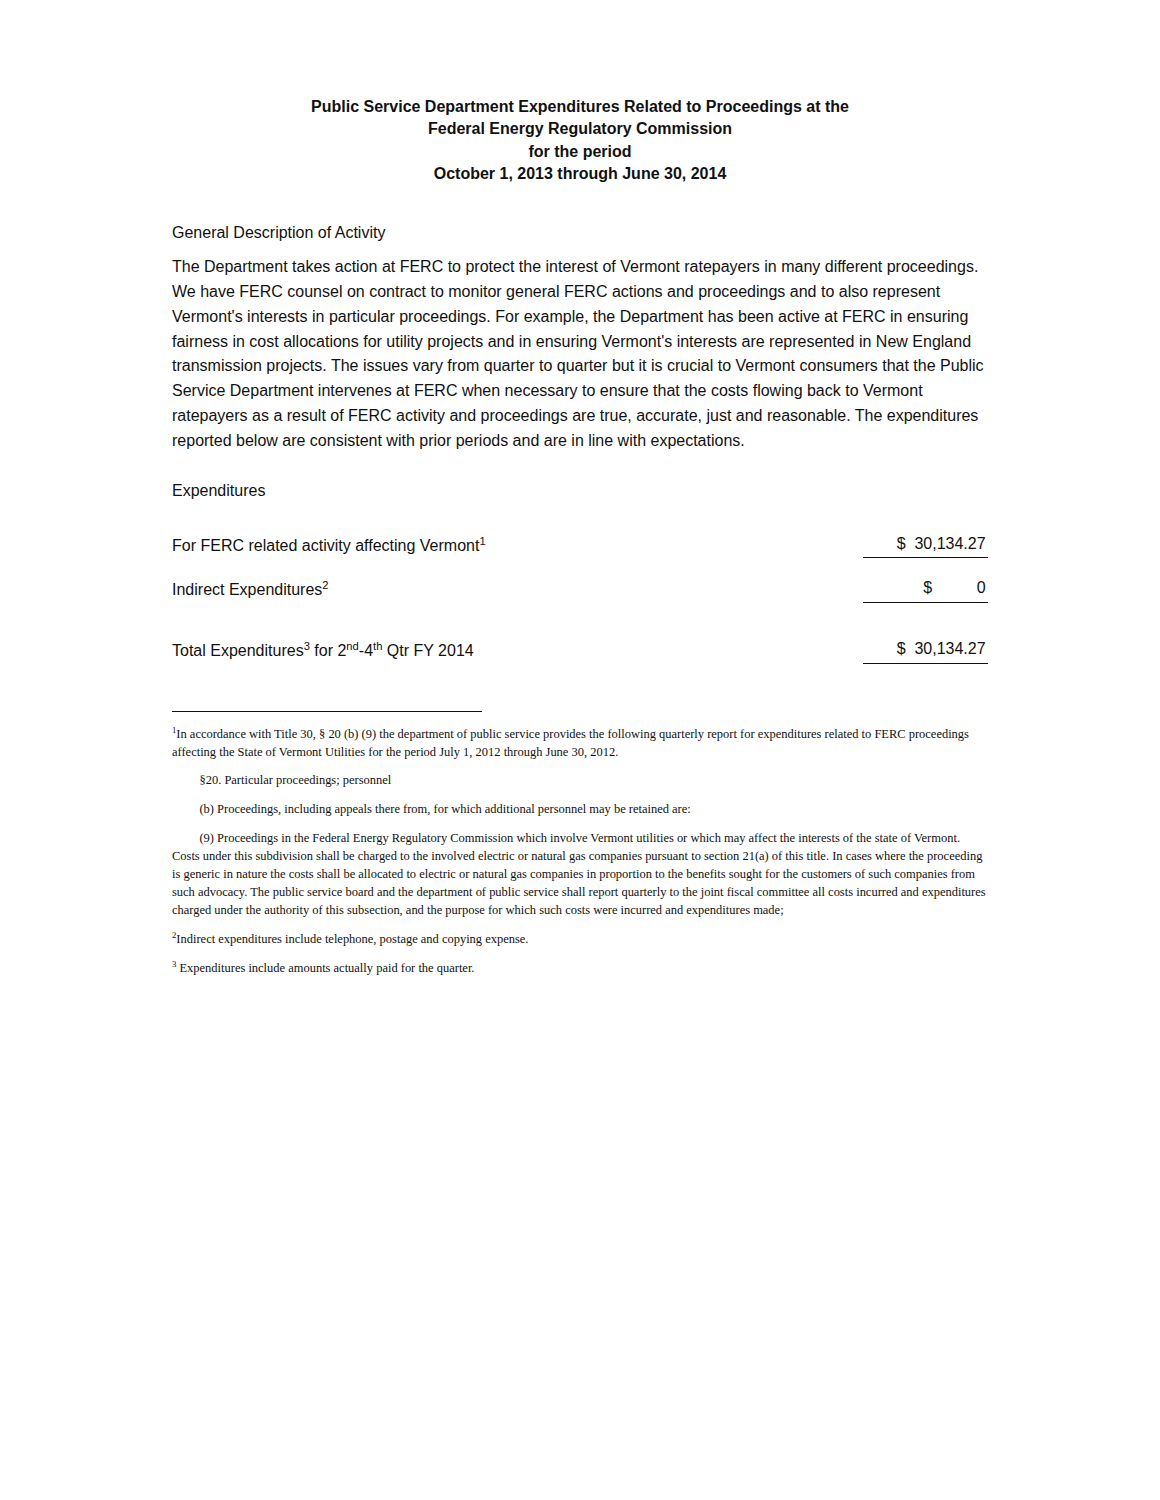Public Service Department Expenditures Related to Proceedings at the
Federal Energy Regulatory Commission
for the period
October 1, 2013 through June 30, 2014
General Description of Activity
The Department takes action at FERC to protect the interest of Vermont ratepayers in many different proceedings. We have FERC counsel on contract to monitor general FERC actions and proceedings and to also represent Vermont's interests in particular proceedings. For example, the Department has been active at FERC in ensuring fairness in cost allocations for utility projects and in ensuring Vermont's interests are represented in New England transmission projects. The issues vary from quarter to quarter but it is crucial to Vermont consumers that the Public Service Department intervenes at FERC when necessary to ensure that the costs flowing back to Vermont ratepayers as a result of FERC activity and proceedings are true, accurate, just and reasonable. The expenditures reported below are consistent with prior periods and are in line with expectations.
Expenditures
| For FERC related activity affecting Vermont 1 | $ 30,134.27 |
| Indirect Expenditures 2 | $ 0 |
| Total Expenditures 3 for 2 nd -4 th Qtr FY 2014 | $ 30,134.27 |
1In accordance with Title 30, § 20 (b) (9) the department of public service provides the following quarterly report for expenditures related to FERC proceedings affecting the State of Vermont Utilities for the period July 1, 2012 through June 30, 2012.
§20. Particular proceedings; personnel
(b) Proceedings, including appeals there from, for which additional personnel may be retained are:
(9) Proceedings in the Federal Energy Regulatory Commission which involve Vermont utilities or which may affect the interests of the state of Vermont. Costs under this subdivision shall be charged to the involved electric or natural gas companies pursuant to section 21(a) of this title. In cases where the proceeding is generic in nature the costs shall be allocated to electric or natural gas companies in proportion to the benefits sought for the customers of such companies from such advocacy. The public service board and the department of public service shall report quarterly to the joint fiscal committee all costs incurred and expenditures charged under the authority of this subsection, and the purpose for which such costs were incurred and expenditures made;
2Indirect expenditures include telephone, postage and copying expense.
3 Expenditures include amounts actually paid for the quarter.